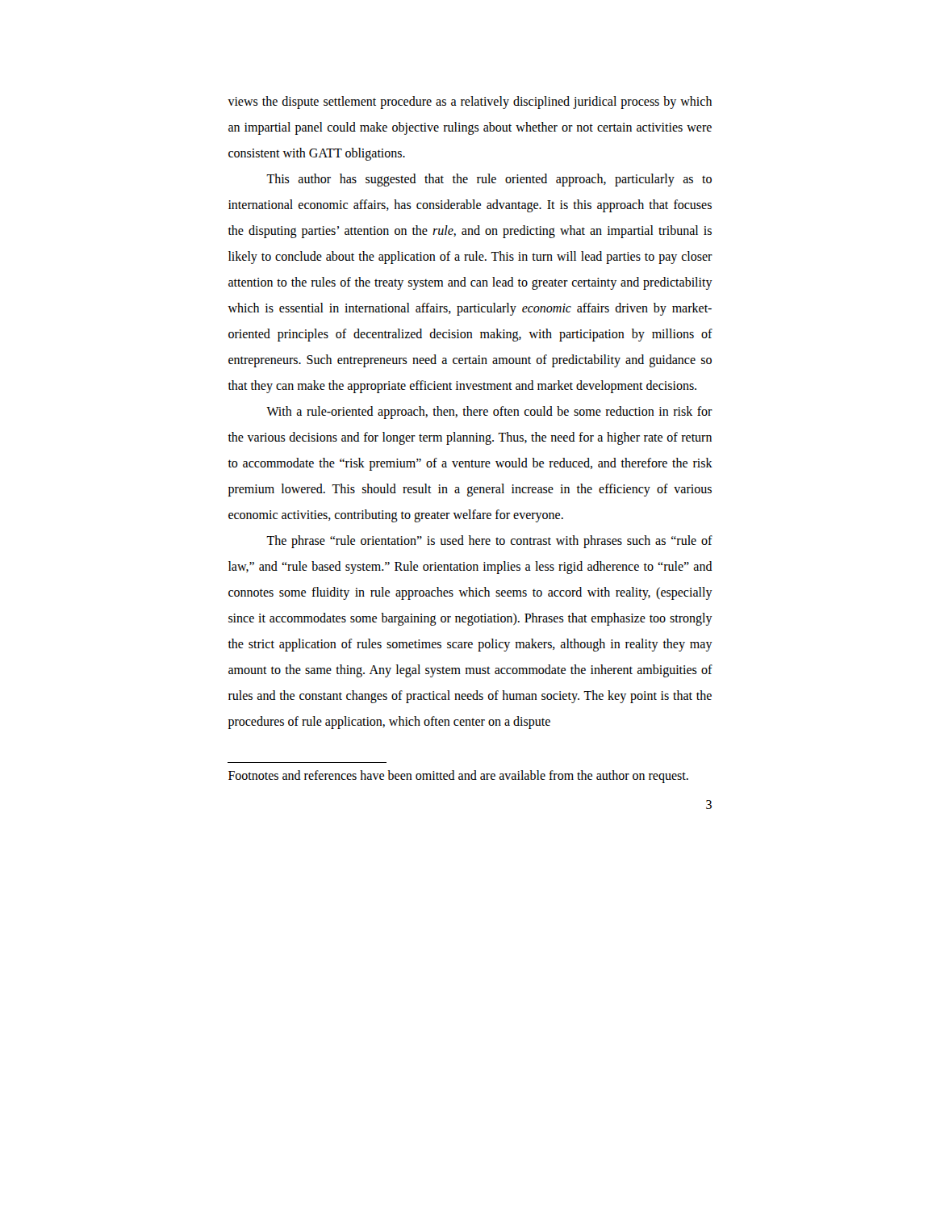views the dispute settlement procedure as a relatively disciplined juridical process by which an impartial panel could make objective rulings about whether or not certain activities were consistent with GATT obligations.
This author has suggested that the rule oriented approach, particularly as to international economic affairs, has considerable advantage. It is this approach that focuses the disputing parties’ attention on the rule, and on predicting what an impartial tribunal is likely to conclude about the application of a rule. This in turn will lead parties to pay closer attention to the rules of the treaty system and can lead to greater certainty and predictability which is essential in international affairs, particularly economic affairs driven by market-oriented principles of decentralized decision making, with participation by millions of entrepreneurs. Such entrepreneurs need a certain amount of predictability and guidance so that they can make the appropriate efficient investment and market development decisions.
With a rule-oriented approach, then, there often could be some reduction in risk for the various decisions and for longer term planning. Thus, the need for a higher rate of return to accommodate the “risk premium” of a venture would be reduced, and therefore the risk premium lowered. This should result in a general increase in the efficiency of various economic activities, contributing to greater welfare for everyone.
The phrase “rule orientation” is used here to contrast with phrases such as “rule of law,” and “rule based system.” Rule orientation implies a less rigid adherence to “rule” and connotes some fluidity in rule approaches which seems to accord with reality, (especially since it accommodates some bargaining or negotiation). Phrases that emphasize too strongly the strict application of rules sometimes scare policy makers, although in reality they may amount to the same thing. Any legal system must accommodate the inherent ambiguities of rules and the constant changes of practical needs of human society. The key point is that the procedures of rule application, which often center on a dispute
Footnotes and references have been omitted and are available from the author on request.
3